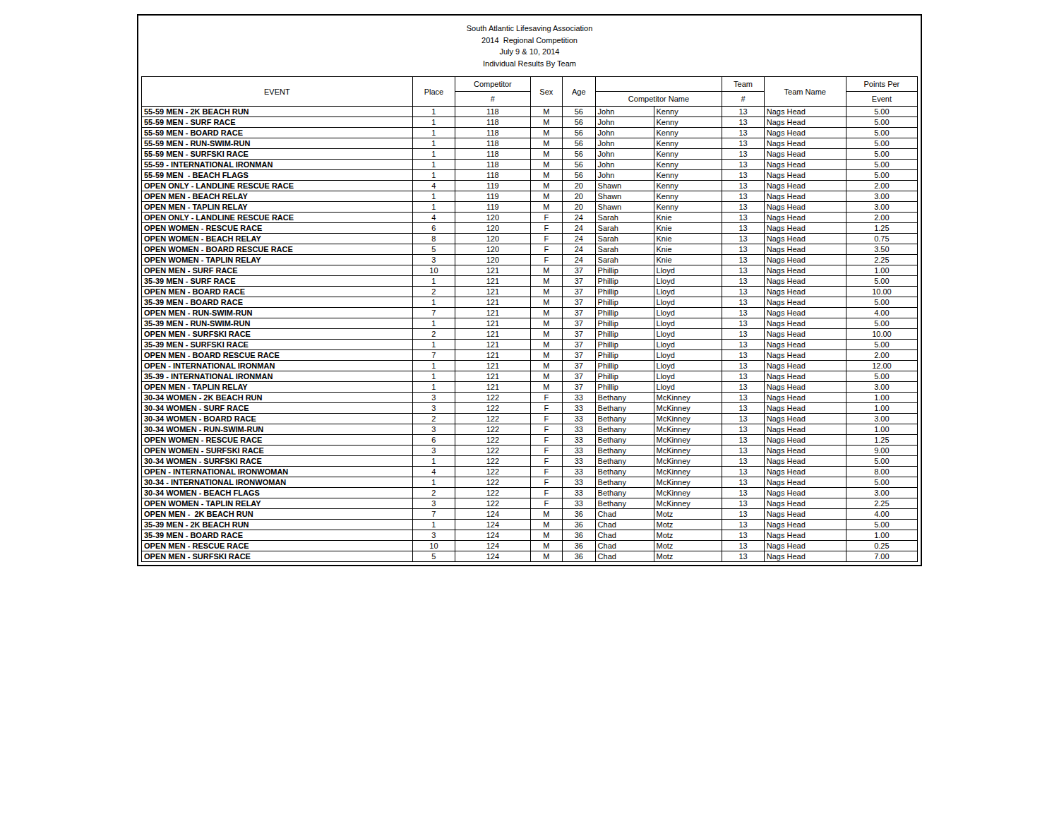South Atlantic Lifesaving Association
2014 Regional Competition
July 9 & 10, 2014
Individual Results By Team
| EVENT | Place | Competitor | Sex | Age | | Team | Team Name | Points Per |
| --- | --- | --- | --- | --- | --- | --- | --- | --- |
| # | Competitor Name | # | Event |
| 55-59 MEN - 2K BEACH RUN | 1 | 118 | M | 56 | John | Kenny | 13 | Nags Head | 5.00 |
| 55-59 MEN - SURF RACE | 1 | 118 | M | 56 | John | Kenny | 13 | Nags Head | 5.00 |
| 55-59 MEN - BOARD RACE | 1 | 118 | M | 56 | John | Kenny | 13 | Nags Head | 5.00 |
| 55-59 MEN - RUN-SWIM-RUN | 1 | 118 | M | 56 | John | Kenny | 13 | Nags Head | 5.00 |
| 55-59 MEN - SURFSKI RACE | 1 | 118 | M | 56 | John | Kenny | 13 | Nags Head | 5.00 |
| 55-59 - INTERNATIONAL IRONMAN | 1 | 118 | M | 56 | John | Kenny | 13 | Nags Head | 5.00 |
| 55-59 MEN - BEACH FLAGS | 1 | 118 | M | 56 | John | Kenny | 13 | Nags Head | 5.00 |
| OPEN ONLY - LANDLINE RESCUE RACE | 4 | 119 | M | 20 | Shawn | Kenny | 13 | Nags Head | 2.00 |
| OPEN MEN - BEACH RELAY | 1 | 119 | M | 20 | Shawn | Kenny | 13 | Nags Head | 3.00 |
| OPEN MEN - TAPLIN RELAY | 1 | 119 | M | 20 | Shawn | Kenny | 13 | Nags Head | 3.00 |
| OPEN ONLY - LANDLINE RESCUE RACE | 4 | 120 | F | 24 | Sarah | Knie | 13 | Nags Head | 2.00 |
| OPEN WOMEN - RESCUE RACE | 6 | 120 | F | 24 | Sarah | Knie | 13 | Nags Head | 1.25 |
| OPEN WOMEN - BEACH RELAY | 8 | 120 | F | 24 | Sarah | Knie | 13 | Nags Head | 0.75 |
| OPEN WOMEN - BOARD RESCUE RACE | 5 | 120 | F | 24 | Sarah | Knie | 13 | Nags Head | 3.50 |
| OPEN WOMEN - TAPLIN RELAY | 3 | 120 | F | 24 | Sarah | Knie | 13 | Nags Head | 2.25 |
| OPEN MEN - SURF RACE | 10 | 121 | M | 37 | Phillip | Lloyd | 13 | Nags Head | 1.00 |
| 35-39 MEN - SURF RACE | 1 | 121 | M | 37 | Phillip | Lloyd | 13 | Nags Head | 5.00 |
| OPEN MEN - BOARD RACE | 2 | 121 | M | 37 | Phillip | Lloyd | 13 | Nags Head | 10.00 |
| 35-39 MEN - BOARD RACE | 1 | 121 | M | 37 | Phillip | Lloyd | 13 | Nags Head | 5.00 |
| OPEN MEN - RUN-SWIM-RUN | 7 | 121 | M | 37 | Phillip | Lloyd | 13 | Nags Head | 4.00 |
| 35-39 MEN - RUN-SWIM-RUN | 1 | 121 | M | 37 | Phillip | Lloyd | 13 | Nags Head | 5.00 |
| OPEN MEN - SURFSKI RACE | 2 | 121 | M | 37 | Phillip | Lloyd | 13 | Nags Head | 10.00 |
| 35-39 MEN - SURFSKI RACE | 1 | 121 | M | 37 | Phillip | Lloyd | 13 | Nags Head | 5.00 |
| OPEN MEN - BOARD RESCUE RACE | 7 | 121 | M | 37 | Phillip | Lloyd | 13 | Nags Head | 2.00 |
| OPEN - INTERNATIONAL IRONMAN | 1 | 121 | M | 37 | Phillip | Lloyd | 13 | Nags Head | 12.00 |
| 35-39 - INTERNATIONAL IRONMAN | 1 | 121 | M | 37 | Phillip | Lloyd | 13 | Nags Head | 5.00 |
| OPEN MEN - TAPLIN RELAY | 1 | 121 | M | 37 | Phillip | Lloyd | 13 | Nags Head | 3.00 |
| 30-34 WOMEN - 2K BEACH RUN | 3 | 122 | F | 33 | Bethany | McKinney | 13 | Nags Head | 1.00 |
| 30-34 WOMEN - SURF RACE | 3 | 122 | F | 33 | Bethany | McKinney | 13 | Nags Head | 1.00 |
| 30-34 WOMEN - BOARD RACE | 2 | 122 | F | 33 | Bethany | McKinney | 13 | Nags Head | 3.00 |
| 30-34 WOMEN - RUN-SWIM-RUN | 3 | 122 | F | 33 | Bethany | McKinney | 13 | Nags Head | 1.00 |
| OPEN WOMEN - RESCUE RACE | 6 | 122 | F | 33 | Bethany | McKinney | 13 | Nags Head | 1.25 |
| OPEN WOMEN - SURFSKI RACE | 3 | 122 | F | 33 | Bethany | McKinney | 13 | Nags Head | 9.00 |
| 30-34 WOMEN - SURFSKI RACE | 1 | 122 | F | 33 | Bethany | McKinney | 13 | Nags Head | 5.00 |
| OPEN - INTERNATIONAL IRONWOMAN | 4 | 122 | F | 33 | Bethany | McKinney | 13 | Nags Head | 8.00 |
| 30-34 - INTERNATIONAL IRONWOMAN | 1 | 122 | F | 33 | Bethany | McKinney | 13 | Nags Head | 5.00 |
| 30-34 WOMEN - BEACH FLAGS | 2 | 122 | F | 33 | Bethany | McKinney | 13 | Nags Head | 3.00 |
| OPEN WOMEN - TAPLIN RELAY | 3 | 122 | F | 33 | Bethany | McKinney | 13 | Nags Head | 2.25 |
| OPEN MEN - 2K BEACH RUN | 7 | 124 | M | 36 | Chad | Motz | 13 | Nags Head | 4.00 |
| 35-39 MEN - 2K BEACH RUN | 1 | 124 | M | 36 | Chad | Motz | 13 | Nags Head | 5.00 |
| 35-39 MEN - BOARD RACE | 3 | 124 | M | 36 | Chad | Motz | 13 | Nags Head | 1.00 |
| OPEN MEN - RESCUE RACE | 10 | 124 | M | 36 | Chad | Motz | 13 | Nags Head | 0.25 |
| OPEN MEN - SURFSKI RACE | 5 | 124 | M | 36 | Chad | Motz | 13 | Nags Head | 7.00 |